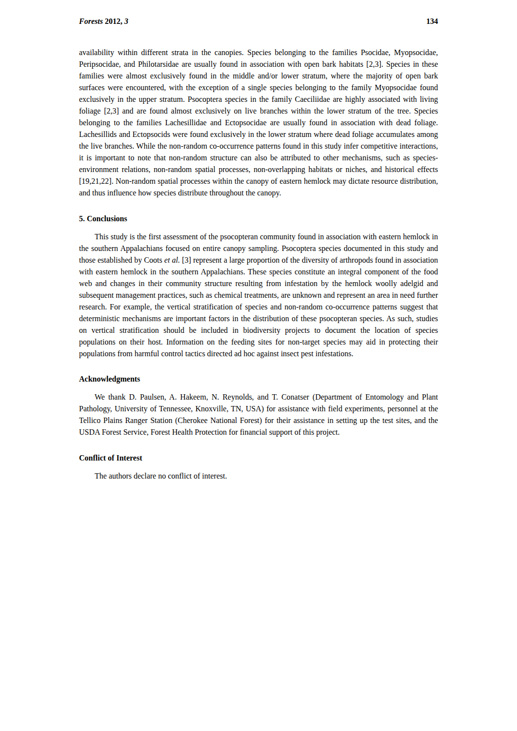Forests 2012, 3 134
availability within different strata in the canopies. Species belonging to the families Psocidae, Myopsocidae, Peripsocidae, and Philotarsidae are usually found in association with open bark habitats [2,3]. Species in these families were almost exclusively found in the middle and/or lower stratum, where the majority of open bark surfaces were encountered, with the exception of a single species belonging to the family Myopsocidae found exclusively in the upper stratum. Psocoptera species in the family Caeciliidae are highly associated with living foliage [2,3] and are found almost exclusively on live branches within the lower stratum of the tree. Species belonging to the families Lachesillidae and Ectopsocidae are usually found in association with dead foliage. Lachesillids and Ectopsocids were found exclusively in the lower stratum where dead foliage accumulates among the live branches. While the non-random co-occurrence patterns found in this study infer competitive interactions, it is important to note that non-random structure can also be attributed to other mechanisms, such as species-environment relations, non-random spatial processes, non-overlapping habitats or niches, and historical effects [19,21,22]. Non-random spatial processes within the canopy of eastern hemlock may dictate resource distribution, and thus influence how species distribute throughout the canopy.
5. Conclusions
This study is the first assessment of the psocopteran community found in association with eastern hemlock in the southern Appalachians focused on entire canopy sampling. Psocoptera species documented in this study and those established by Coots et al. [3] represent a large proportion of the diversity of arthropods found in association with eastern hemlock in the southern Appalachians. These species constitute an integral component of the food web and changes in their community structure resulting from infestation by the hemlock woolly adelgid and subsequent management practices, such as chemical treatments, are unknown and represent an area in need further research. For example, the vertical stratification of species and non-random co-occurrence patterns suggest that deterministic mechanisms are important factors in the distribution of these psocopteran species. As such, studies on vertical stratification should be included in biodiversity projects to document the location of species populations on their host. Information on the feeding sites for non-target species may aid in protecting their populations from harmful control tactics directed ad hoc against insect pest infestations.
Acknowledgments
We thank D. Paulsen, A. Hakeem, N. Reynolds, and T. Conatser (Department of Entomology and Plant Pathology, University of Tennessee, Knoxville, TN, USA) for assistance with field experiments, personnel at the Tellico Plains Ranger Station (Cherokee National Forest) for their assistance in setting up the test sites, and the USDA Forest Service, Forest Health Protection for financial support of this project.
Conflict of Interest
The authors declare no conflict of interest.